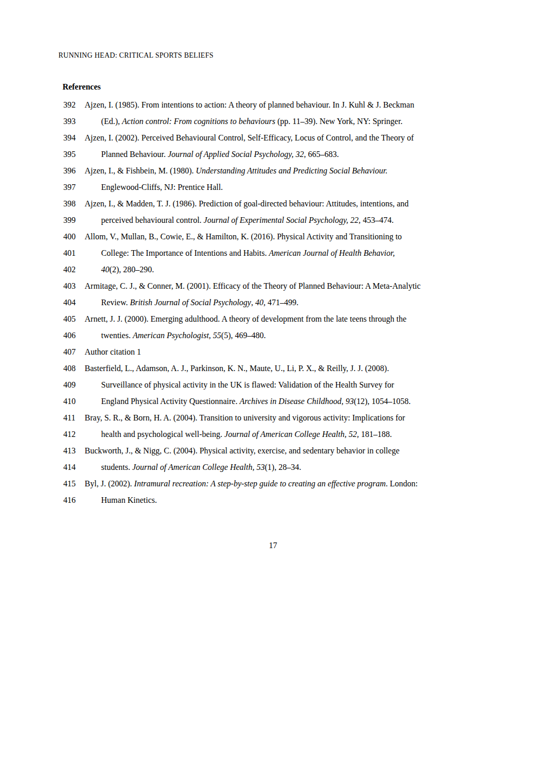RUNNING HEAD: CRITICAL SPORTS BELIEFS
391 References
392 Ajzen, I. (1985). From intentions to action: A theory of planned behaviour. In J. Kuhl & J. Beckman
393 (Ed.), Action control: From cognitions to behaviours (pp. 11–39). New York, NY: Springer.
394 Ajzen, I. (2002). Perceived Behavioural Control, Self-Efficacy, Locus of Control, and the Theory of
395 Planned Behaviour. Journal of Applied Social Psychology, 32, 665–683.
396 Ajzen, I., & Fishbein, M. (1980). Understanding Attitudes and Predicting Social Behaviour.
397 Englewood-Cliffs, NJ: Prentice Hall.
398 Ajzen, I., & Madden, T. J. (1986). Prediction of goal-directed behaviour: Attitudes, intentions, and
399 perceived behavioural control. Journal of Experimental Social Psychology, 22, 453–474.
400 Allom, V., Mullan, B., Cowie, E., & Hamilton, K. (2016). Physical Activity and Transitioning to
401 College: The Importance of Intentions and Habits. American Journal of Health Behavior,
402 40(2), 280–290.
403 Armitage, C. J., & Conner, M. (2001). Efficacy of the Theory of Planned Behaviour: A Meta-Analytic
404 Review. British Journal of Social Psychology, 40, 471–499.
405 Arnett, J. J. (2000). Emerging adulthood. A theory of development from the late teens through the
406 twenties. American Psychologist, 55(5), 469–480.
407 Author citation 1
408 Basterfield, L., Adamson, A. J., Parkinson, K. N., Maute, U., Li, P. X., & Reilly, J. J. (2008).
409 Surveillance of physical activity in the UK is flawed: Validation of the Health Survey for
410 England Physical Activity Questionnaire. Archives in Disease Childhood, 93(12), 1054–1058.
411 Bray, S. R., & Born, H. A. (2004). Transition to university and vigorous activity: Implications for
412 health and psychological well-being. Journal of American College Health, 52, 181–188.
413 Buckworth, J., & Nigg, C. (2004). Physical activity, exercise, and sedentary behavior in college
414 students. Journal of American College Health, 53(1), 28–34.
415 Byl, J. (2002). Intramural recreation: A step-by-step guide to creating an effective program. London:
416 Human Kinetics.
17